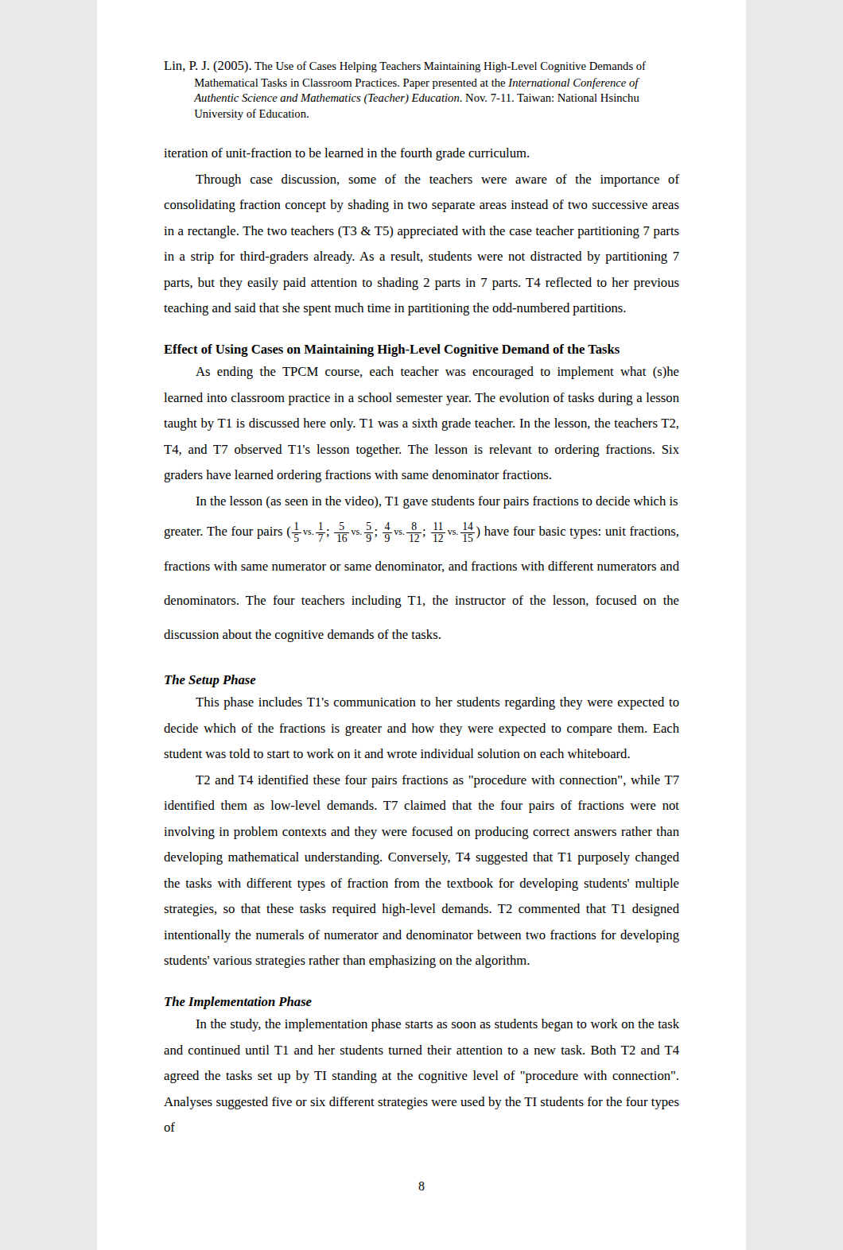Lin, P. J. (2005). The Use of Cases Helping Teachers Maintaining High-Level Cognitive Demands of Mathematical Tasks in Classroom Practices. Paper presented at the International Conference of Authentic Science and Mathematics (Teacher) Education. Nov. 7-11. Taiwan: National Hsinchu University of Education.
iteration of unit-fraction to be learned in the fourth grade curriculum.
Through case discussion, some of the teachers were aware of the importance of consolidating fraction concept by shading in two separate areas instead of two successive areas in a rectangle. The two teachers (T3 & T5) appreciated with the case teacher partitioning 7 parts in a strip for third-graders already. As a result, students were not distracted by partitioning 7 parts, but they easily paid attention to shading 2 parts in 7 parts. T4 reflected to her previous teaching and said that she spent much time in partitioning the odd-numbered partitions.
Effect of Using Cases on Maintaining High-Level Cognitive Demand of the Tasks
As ending the TPCM course, each teacher was encouraged to implement what (s)he learned into classroom practice in a school semester year. The evolution of tasks during a lesson taught by T1 is discussed here only. T1 was a sixth grade teacher. In the lesson, the teachers T2, T4, and T7 observed T1's lesson together. The lesson is relevant to ordering fractions. Six graders have learned ordering fractions with same denominator fractions.
In the lesson (as seen in the video), T1 gave students four pairs fractions to decide which is
greater. The four pairs (15 vs. 17; 516 vs. 59; 49 vs. 812; 1112 vs. 1415) have four basic types: unit fractions, fractions with same numerator or same denominator, and fractions with different numerators and denominators. The four teachers including T1, the instructor of the lesson, focused on the discussion about the cognitive demands of the tasks.
The Setup Phase
This phase includes T1's communication to her students regarding they were expected to decide which of the fractions is greater and how they were expected to compare them. Each student was told to start to work on it and wrote individual solution on each whiteboard.
T2 and T4 identified these four pairs fractions as "procedure with connection", while T7 identified them as low-level demands. T7 claimed that the four pairs of fractions were not involving in problem contexts and they were focused on producing correct answers rather than developing mathematical understanding. Conversely, T4 suggested that T1 purposely changed the tasks with different types of fraction from the textbook for developing students' multiple strategies, so that these tasks required high-level demands. T2 commented that T1 designed intentionally the numerals of numerator and denominator between two fractions for developing students' various strategies rather than emphasizing on the algorithm.
The Implementation Phase
In the study, the implementation phase starts as soon as students began to work on the task and continued until T1 and her students turned their attention to a new task. Both T2 and T4 agreed the tasks set up by TI standing at the cognitive level of "procedure with connection". Analyses suggested five or six different strategies were used by the TI students for the four types of
8